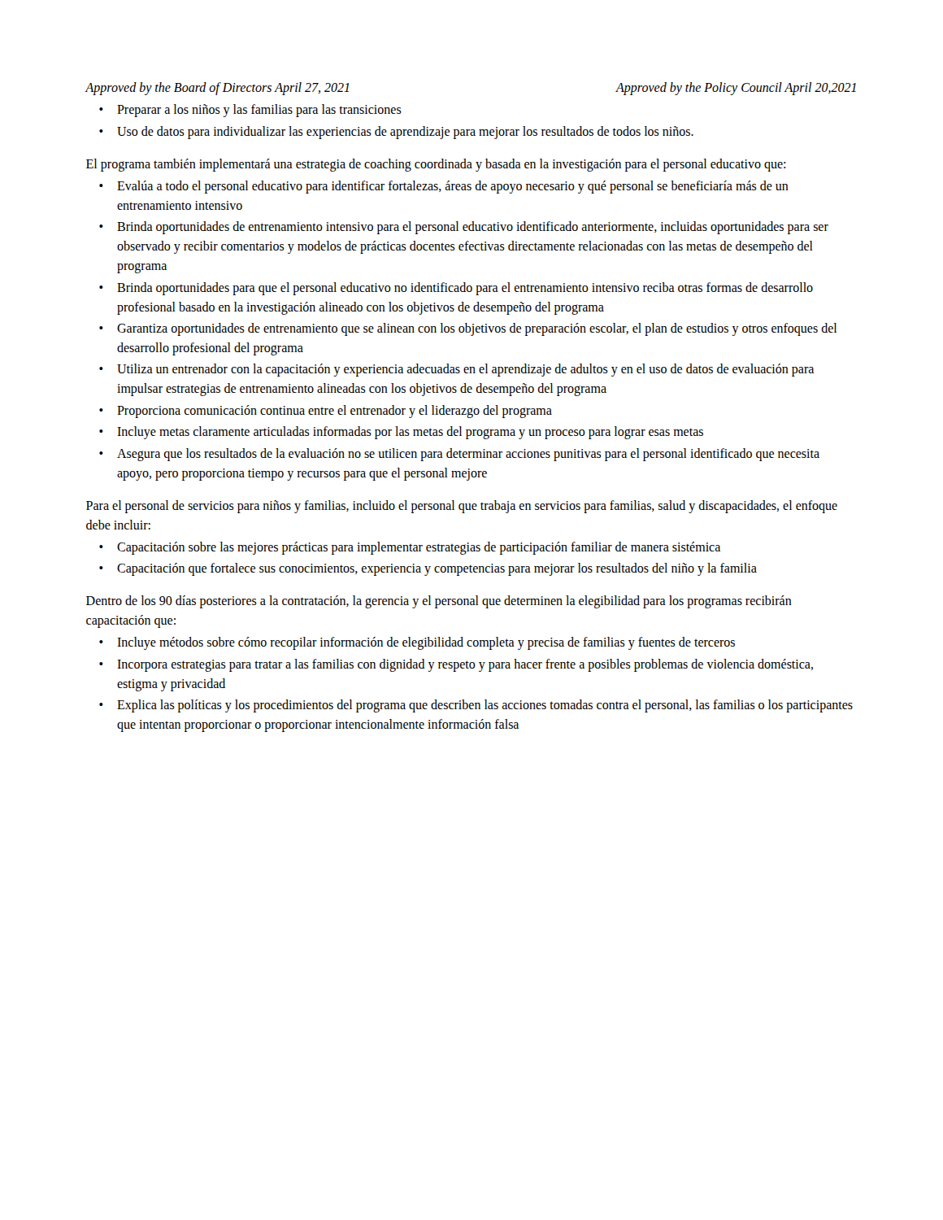Approved by the Board of Directors April 27, 2021 Approved by the Policy Council April 20,2021
Preparar a los niños y las familias para las transiciones
Uso de datos para individualizar las experiencias de aprendizaje para mejorar los resultados de todos los niños.
El programa también implementará una estrategia de coaching coordinada y basada en la investigación para el personal educativo que:
Evalúa a todo el personal educativo para identificar fortalezas, áreas de apoyo necesario y qué personal se beneficiaría más de un entrenamiento intensivo
Brinda oportunidades de entrenamiento intensivo para el personal educativo identificado anteriormente, incluidas oportunidades para ser observado y recibir comentarios y modelos de prácticas docentes efectivas directamente relacionadas con las metas de desempeño del programa
Brinda oportunidades para que el personal educativo no identificado para el entrenamiento intensivo reciba otras formas de desarrollo profesional basado en la investigación alineado con los objetivos de desempeño del programa
Garantiza oportunidades de entrenamiento que se alinean con los objetivos de preparación escolar, el plan de estudios y otros enfoques del desarrollo profesional del programa
Utiliza un entrenador con la capacitación y experiencia adecuadas en el aprendizaje de adultos y en el uso de datos de evaluación para impulsar estrategias de entrenamiento alineadas con los objetivos de desempeño del programa
Proporciona comunicación continua entre el entrenador y el liderazgo del programa
Incluye metas claramente articuladas informadas por las metas del programa y un proceso para lograr esas metas
Asegura que los resultados de la evaluación no se utilicen para determinar acciones punitivas para el personal identificado que necesita apoyo, pero proporciona tiempo y recursos para que el personal mejore
Para el personal de servicios para niños y familias, incluido el personal que trabaja en servicios para familias, salud y discapacidades, el enfoque debe incluir:
Capacitación sobre las mejores prácticas para implementar estrategias de participación familiar de manera sistémica
Capacitación que fortalece sus conocimientos, experiencia y competencias para mejorar los resultados del niño y la familia
Dentro de los 90 días posteriores a la contratación, la gerencia y el personal que determinen la elegibilidad para los programas recibirán capacitación que:
Incluye métodos sobre cómo recopilar información de elegibilidad completa y precisa de familias y fuentes de terceros
Incorpora estrategias para tratar a las familias con dignidad y respeto y para hacer frente a posibles problemas de violencia doméstica, estigma y privacidad
Explica las políticas y los procedimientos del programa que describen las acciones tomadas contra el personal, las familias o los participantes que intentan proporcionar o proporcionar intencionalmente información falsa